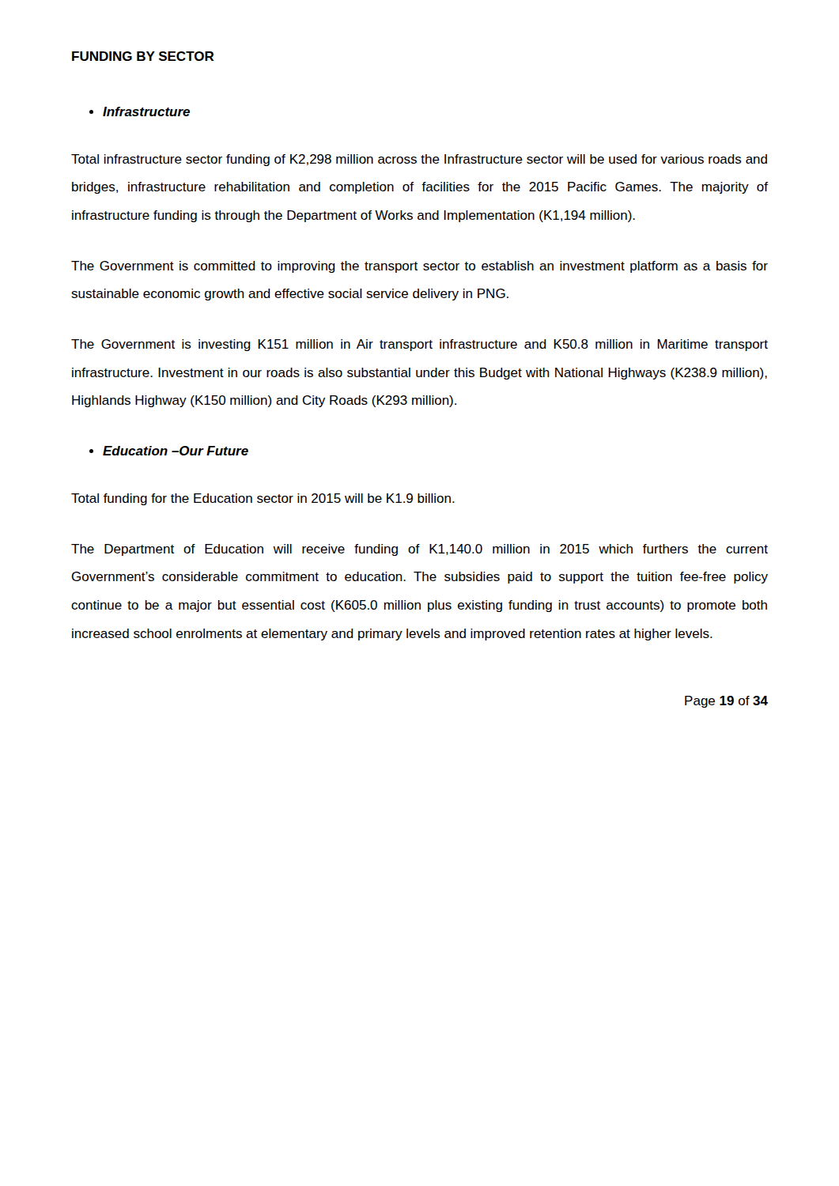FUNDING BY SECTOR
Infrastructure
Total infrastructure sector funding of K2,298 million across the Infrastructure sector will be used for various roads and bridges, infrastructure rehabilitation and completion of facilities for the 2015 Pacific Games. The majority of infrastructure funding is through the Department of Works and Implementation (K1,194 million).
The Government is committed to improving the transport sector to establish an investment platform as a basis for sustainable economic growth and effective social service delivery in PNG.
The Government is investing K151 million in Air transport infrastructure and K50.8 million in Maritime transport infrastructure. Investment in our roads is also substantial under this Budget with National Highways (K238.9 million), Highlands Highway (K150 million) and City Roads (K293 million).
Education –Our Future
Total funding for the Education sector in 2015 will be K1.9 billion.
The Department of Education will receive funding of K1,140.0 million in 2015 which furthers the current Government’s considerable commitment to education. The subsidies paid to support the tuition fee-free policy continue to be a major but essential cost (K605.0 million plus existing funding in trust accounts) to promote both increased school enrolments at elementary and primary levels and improved retention rates at higher levels.
Page 19 of 34